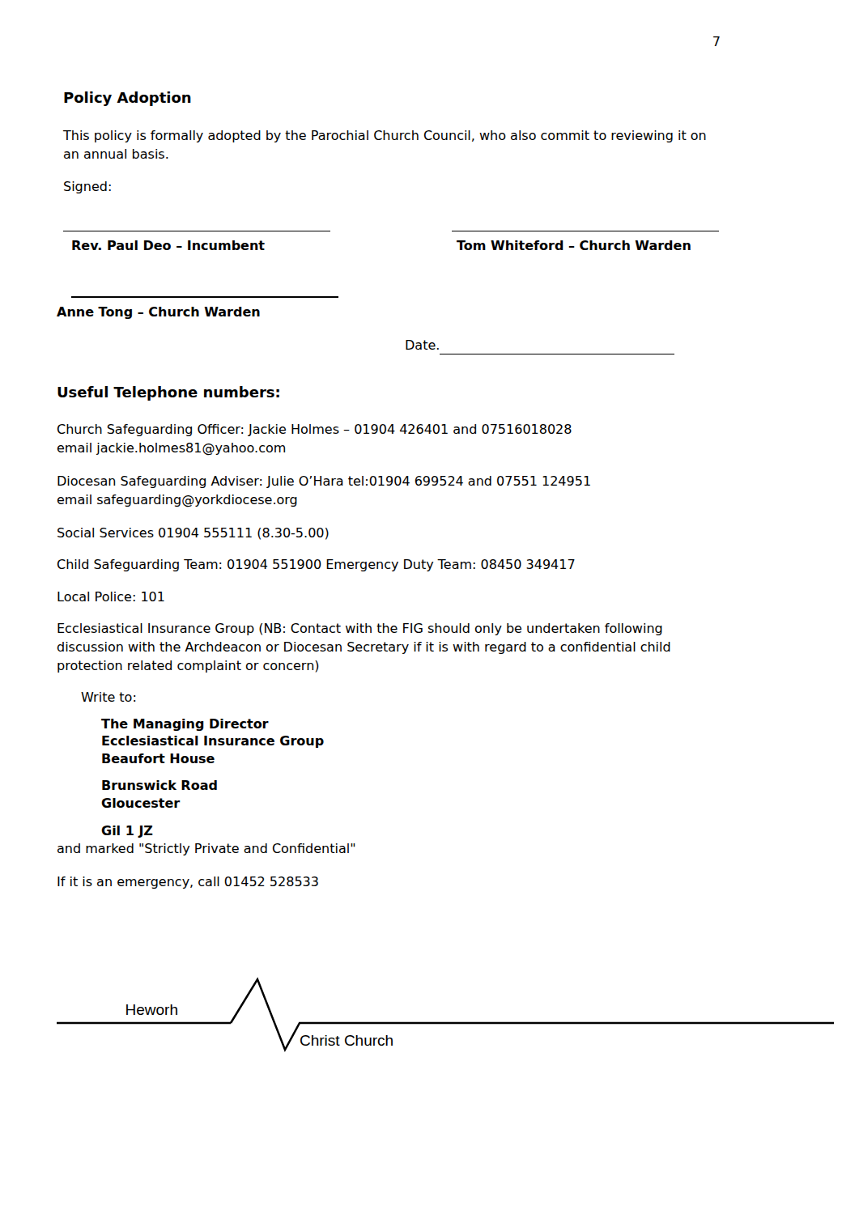7
Policy Adoption
This policy is formally adopted by the Parochial Church Council, who also commit to reviewing it on an annual basis.
Signed:
Rev. Paul Deo – Incumbent Tom Whiteford – Church Warden
Anne Tong – Church Warden
Date.
Useful Telephone numbers:
Church Safeguarding Officer: Jackie Holmes – 01904 426401 and 07516018028 email jackie.holmes81@yahoo.com
Diocesan Safeguarding Adviser: Julie O’Hara tel:01904 699524 and 07551 124951 email safeguarding@yorkdiocese.org
Social Services 01904 555111 (8.30-5.00)
Child Safeguarding Team: 01904 551900 Emergency Duty Team: 08450 349417
Local Police: 101
Ecclesiastical Insurance Group (NB: Contact with the FIG should only be undertaken following discussion with the Archdeacon or Diocesan Secretary if it is with regard to a confidential child protection related complaint or concern)
Write to:
The Managing Director
Ecclesiastical Insurance Group
Beaufort House
Brunswick Road
Gloucester
Gil 1 JZ
and marked "Strictly Private and Confidential"
If it is an emergency, call 01452 528533
Heworh Christ Church